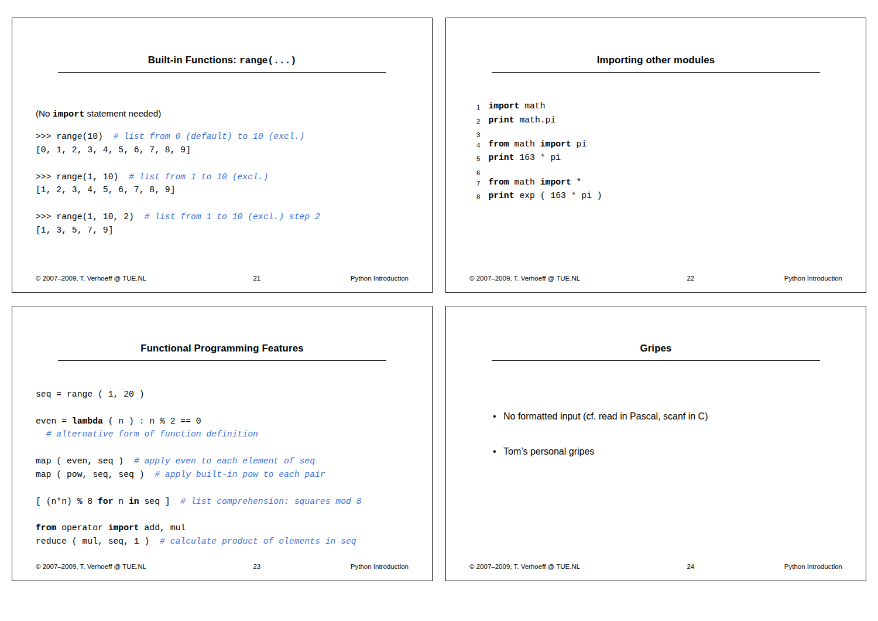Built-in Functions: range(...)
(No import statement needed)
>>> range(10) # list from 0 (default) to 10 (excl.) [0, 1, 2, 3, 4, 5, 6, 7, 8, 9] >>> range(1, 10) # list from 1 to 10 (excl.) [1, 2, 3, 4, 5, 6, 7, 8, 9] >>> range(1, 10, 2) # list from 1 to 10 (excl.) step 2 [1, 3, 5, 7, 9]
© 2007–2009, T. Verhoeff @ TUE.NL 21 Python Introduction
Importing other modules
import math
print math.pi
from math import pi
print 163 * pi
from math import *
print exp ( 163 * pi )
© 2007–2009, T. Verhoeff @ TUE.NL 22 Python Introduction
Functional Programming Features
seq = range ( 1, 20 ) even = lambda ( n ) : n % 2 == 0 # alternative form of function definition map ( even, seq ) # apply even to each element of seq map ( pow, seq, seq ) # apply built-in pow to each pair [ (n*n) % 8 for n in seq ] # list comprehension: squares mod 8 from operator import add, mul reduce ( mul, seq, 1 ) # calculate product of elements in seq
© 2007–2009, T. Verhoeff @ TUE.NL 23 Python Introduction
Gripes
No formatted input (cf. read in Pascal, scanf in C)
Tom’s personal gripes
© 2007–2009, T. Verhoeff @ TUE.NL 24 Python Introduction